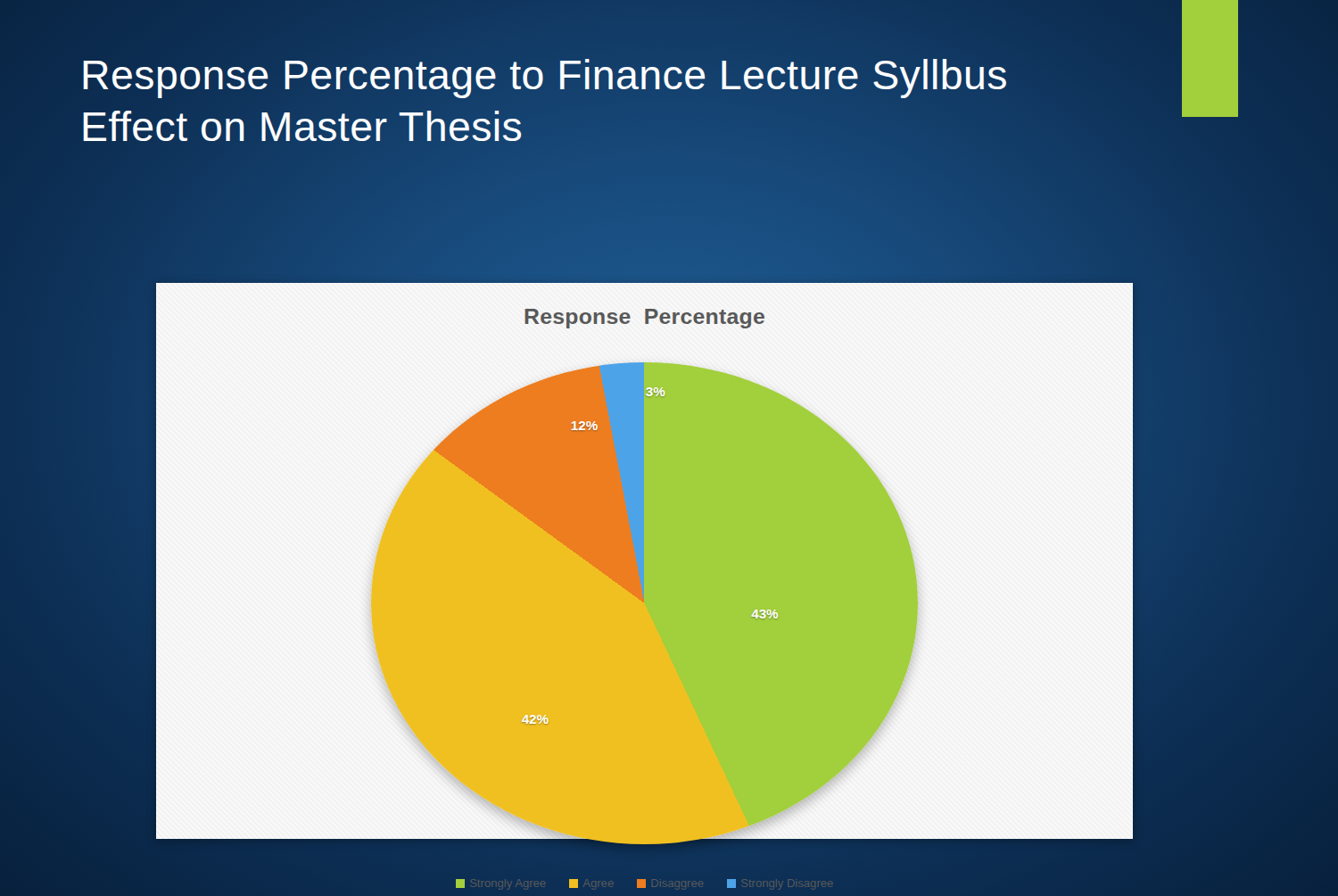Response Percentage to Finance Lecture Syllbus Effect on Master Thesis
Response Percentage
43% 42% 12% 3%
Strongly Agree Agree Disaggree Strongly Disagree